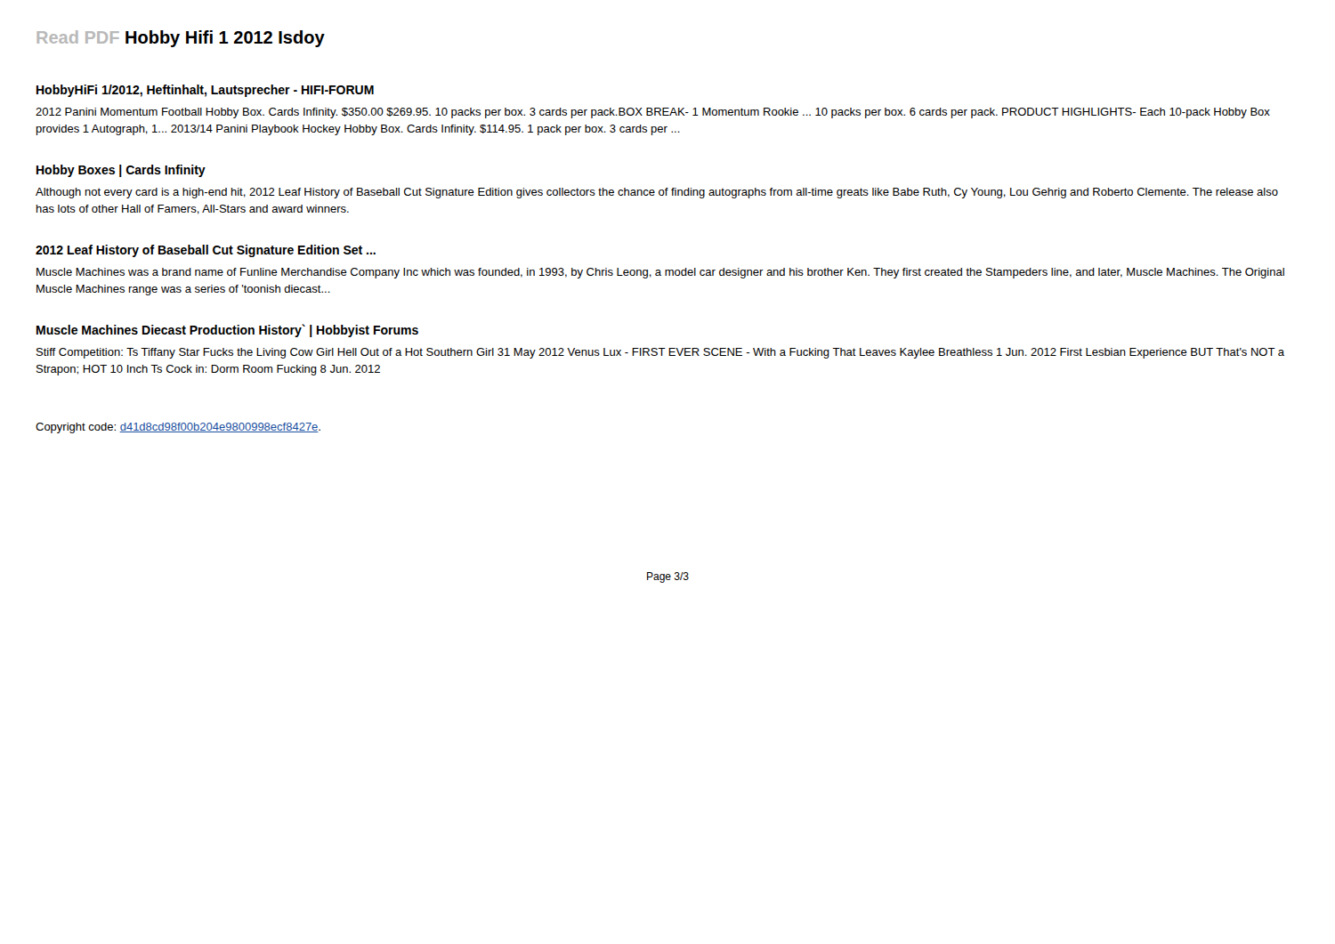Read PDF Hobby Hifi 1 2012 Isdoy
HobbyHiFi 1/2012, Heftinhalt, Lautsprecher - HIFI-FORUM
2012 Panini Momentum Football Hobby Box. Cards Infinity. $350.00 $269.95. 10 packs per box. 3 cards per pack.BOX BREAK- 1 Momentum Rookie ... 10 packs per box. 6 cards per pack. PRODUCT HIGHLIGHTS- Each 10-pack Hobby Box provides 1 Autograph, 1... 2013/14 Panini Playbook Hockey Hobby Box. Cards Infinity. $114.95. 1 pack per box. 3 cards per ...
Hobby Boxes | Cards Infinity
Although not every card is a high-end hit, 2012 Leaf History of Baseball Cut Signature Edition gives collectors the chance of finding autographs from all-time greats like Babe Ruth, Cy Young, Lou Gehrig and Roberto Clemente. The release also has lots of other Hall of Famers, All-Stars and award winners.
2012 Leaf History of Baseball Cut Signature Edition Set ...
Muscle Machines was a brand name of Funline Merchandise Company Inc which was founded, in 1993, by Chris Leong, a model car designer and his brother Ken. They first created the Stampeders line, and later, Muscle Machines. The Original Muscle Machines range was a series of 'toonish diecast...
Muscle Machines Diecast Production History` | Hobbyist Forums
Stiff Competition: Ts Tiffany Star Fucks the Living Cow Girl Hell Out of a Hot Southern Girl 31 May 2012 Venus Lux - FIRST EVER SCENE - With a Fucking That Leaves Kaylee Breathless 1 Jun. 2012 First Lesbian Experience BUT That's NOT a Strapon; HOT 10 Inch Ts Cock in: Dorm Room Fucking 8 Jun. 2012
Copyright code: d41d8cd98f00b204e9800998ecf8427e.
Page 3/3